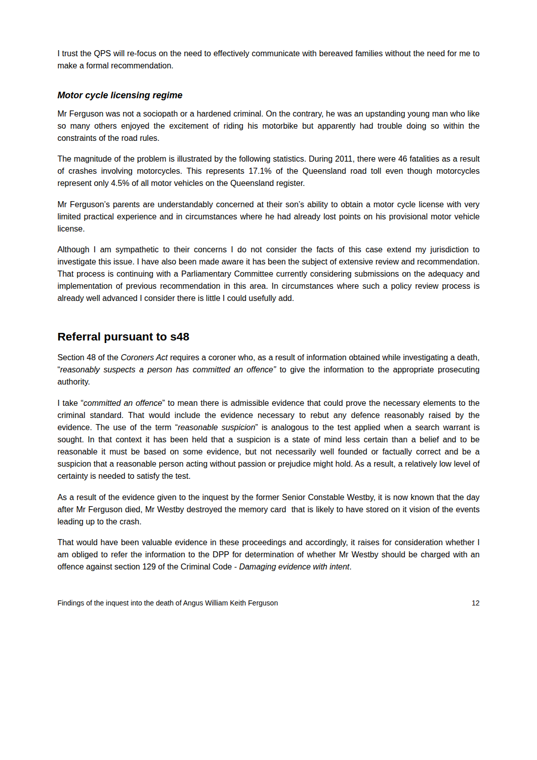I trust the QPS will re-focus on the need to effectively communicate with bereaved families without the need for me to make a formal recommendation.
Motor cycle licensing regime
Mr Ferguson was not a sociopath or a hardened criminal. On the contrary, he was an upstanding young man who like so many others enjoyed the excitement of riding his motorbike but apparently had trouble doing so within the constraints of the road rules.
The magnitude of the problem is illustrated by the following statistics. During 2011, there were 46 fatalities as a result of crashes involving motorcycles. This represents 17.1% of the Queensland road toll even though motorcycles represent only 4.5% of all motor vehicles on the Queensland register.
Mr Ferguson’s parents are understandably concerned at their son’s ability to obtain a motor cycle license with very limited practical experience and in circumstances where he had already lost points on his provisional motor vehicle license.
Although I am sympathetic to their concerns I do not consider the facts of this case extend my jurisdiction to investigate this issue. I have also been made aware it has been the subject of extensive review and recommendation. That process is continuing with a Parliamentary Committee currently considering submissions on the adequacy and implementation of previous recommendation in this area. In circumstances where such a policy review process is already well advanced I consider there is little I could usefully add.
Referral pursuant to s48
Section 48 of the Coroners Act requires a coroner who, as a result of information obtained while investigating a death, “reasonably suspects a person has committed an offence” to give the information to the appropriate prosecuting authority.
I take “committed an offence” to mean there is admissible evidence that could prove the necessary elements to the criminal standard. That would include the evidence necessary to rebut any defence reasonably raised by the evidence. The use of the term “reasonable suspicion” is analogous to the test applied when a search warrant is sought. In that context it has been held that a suspicion is a state of mind less certain than a belief and to be reasonable it must be based on some evidence, but not necessarily well founded or factually correct and be a suspicion that a reasonable person acting without passion or prejudice might hold. As a result, a relatively low level of certainty is needed to satisfy the test.
As a result of the evidence given to the inquest by the former Senior Constable Westby, it is now known that the day after Mr Ferguson died, Mr Westby destroyed the memory card that is likely to have stored on it vision of the events leading up to the crash.
That would have been valuable evidence in these proceedings and accordingly, it raises for consideration whether I am obliged to refer the information to the DPP for determination of whether Mr Westby should be charged with an offence against section 129 of the Criminal Code - Damaging evidence with intent.
Findings of the inquest into the death of Angus William Keith Ferguson 12